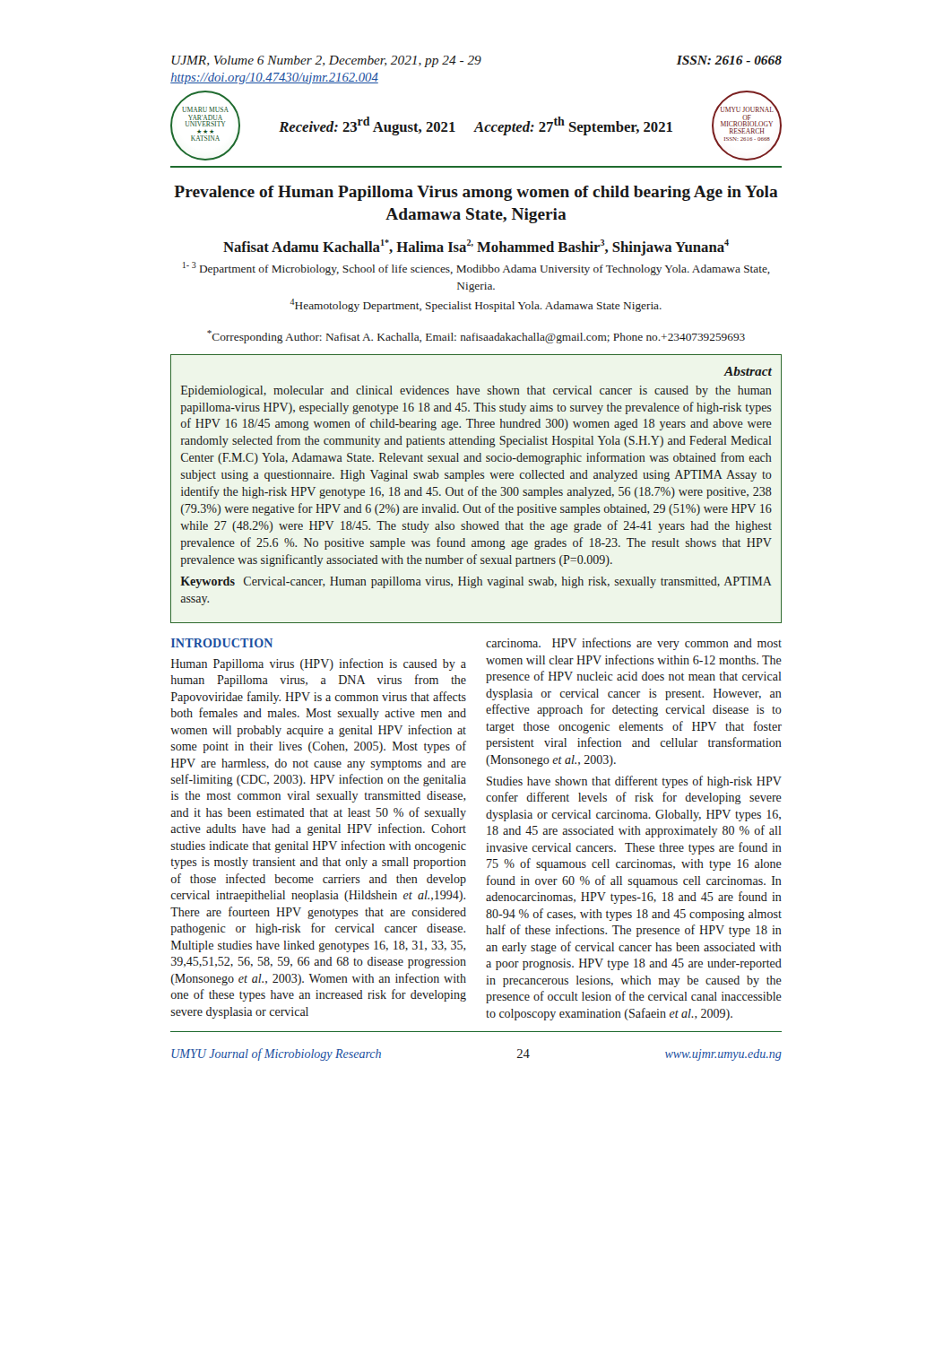UJMR, Volume 6 Number 2, December, 2021, pp 24 - 29 https://doi.org/10.47430/ujmr.2162.004
ISSN: 2616 - 0668
UMARU MUSA YAR'ADUA UNIVERSITY
★ ★ ★
KATSINA
Received: 23rd August, 2021 Accepted: 27th September, 2021
UMYU JOURNAL OF MICROBIOLOGY RESEARCH
ISSN: 2616 - 0668
Prevalence of Human Papilloma Virus among women of child bearing Age in Yola Adamawa State, Nigeria
Nafisat Adamu Kachalla1*, Halima Isa2, Mohammed Bashir3, Shinjawa Yunana4
1- 3 Department of Microbiology, School of life sciences, Modibbo Adama University of Technology Yola. Adamawa State, Nigeria.
4Heamotology Department, Specialist Hospital Yola. Adamawa State Nigeria.
*Corresponding Author: Nafisat A. Kachalla, Email: nafisaadakachalla@gmail.com; Phone no.+2340739259693
Abstract
Epidemiological, molecular and clinical evidences have shown that cervical cancer is caused by the human papilloma-virus HPV), especially genotype 16 18 and 45. This study aims to survey the prevalence of high-risk types of HPV 16 18/45 among women of child-bearing age. Three hundred 300) women aged 18 years and above were randomly selected from the community and patients attending Specialist Hospital Yola (S.H.Y) and Federal Medical Center (F.M.C) Yola, Adamawa State. Relevant sexual and socio-demographic information was obtained from each subject using a questionnaire. High Vaginal swab samples were collected and analyzed using APTIMA Assay to identify the high-risk HPV genotype 16, 18 and 45. Out of the 300 samples analyzed, 56 (18.7%) were positive, 238 (79.3%) were negative for HPV and 6 (2%) are invalid. Out of the positive samples obtained, 29 (51%) were HPV 16 while 27 (48.2%) were HPV 18/45. The study also showed that the age grade of 24-41 years had the highest prevalence of 25.6 %. No positive sample was found among age grades of 18-23. The result shows that HPV prevalence was significantly associated with the number of sexual partners (P=0.009).
Keywords Cervical-cancer, Human papilloma virus, High vaginal swab, high risk, sexually transmitted, APTIMA assay.
INTRODUCTION
Human Papilloma virus (HPV) infection is caused by a human Papilloma virus, a DNA virus from the Papovoviridae family. HPV is a common virus that affects both females and males. Most sexually active men and women will probably acquire a genital HPV infection at some point in their lives (Cohen, 2005). Most types of HPV are harmless, do not cause any symptoms and are self-limiting (CDC, 2003). HPV infection on the genitalia is the most common viral sexually transmitted disease, and it has been estimated that at least 50 % of sexually active adults have had a genital HPV infection. Cohort studies indicate that genital HPV infection with oncogenic types is mostly transient and that only a small proportion of those infected become carriers and then develop cervical intraepithelial neoplasia (Hildshein et al.,1994). There are fourteen HPV genotypes that are considered pathogenic or high-risk for cervical cancer disease. Multiple studies have linked genotypes 16, 18, 31, 33, 35, 39,45,51,52, 56, 58, 59, 66 and 68 to disease progression (Monsonego et al., 2003). Women with an infection with one of these types have an increased risk for developing severe dysplasia or cervical
carcinoma. HPV infections are very common and most women will clear HPV infections within 6-12 months. The presence of HPV nucleic acid does not mean that cervical dysplasia or cervical cancer is present. However, an effective approach for detecting cervical disease is to target those oncogenic elements of HPV that foster persistent viral infection and cellular transformation (Monsonego et al., 2003).
Studies have shown that different types of high-risk HPV confer different levels of risk for developing severe dysplasia or cervical carcinoma. Globally, HPV types 16, 18 and 45 are associated with approximately 80 % of all invasive cervical cancers. These three types are found in 75 % of squamous cell carcinomas, with type 16 alone found in over 60 % of all squamous cell carcinomas. In adenocarcinomas, HPV types-16, 18 and 45 are found in 80-94 % of cases, with types 18 and 45 composing almost half of these infections. The presence of HPV type 18 in an early stage of cervical cancer has been associated with a poor prognosis. HPV type 18 and 45 are under-reported in precancerous lesions, which may be caused by the presence of occult lesion of the cervical canal inaccessible to colposcopy examination (Safaein et al., 2009).
UMYU Journal of Microbiology Research
24
www.ujmr.umyu.edu.ng